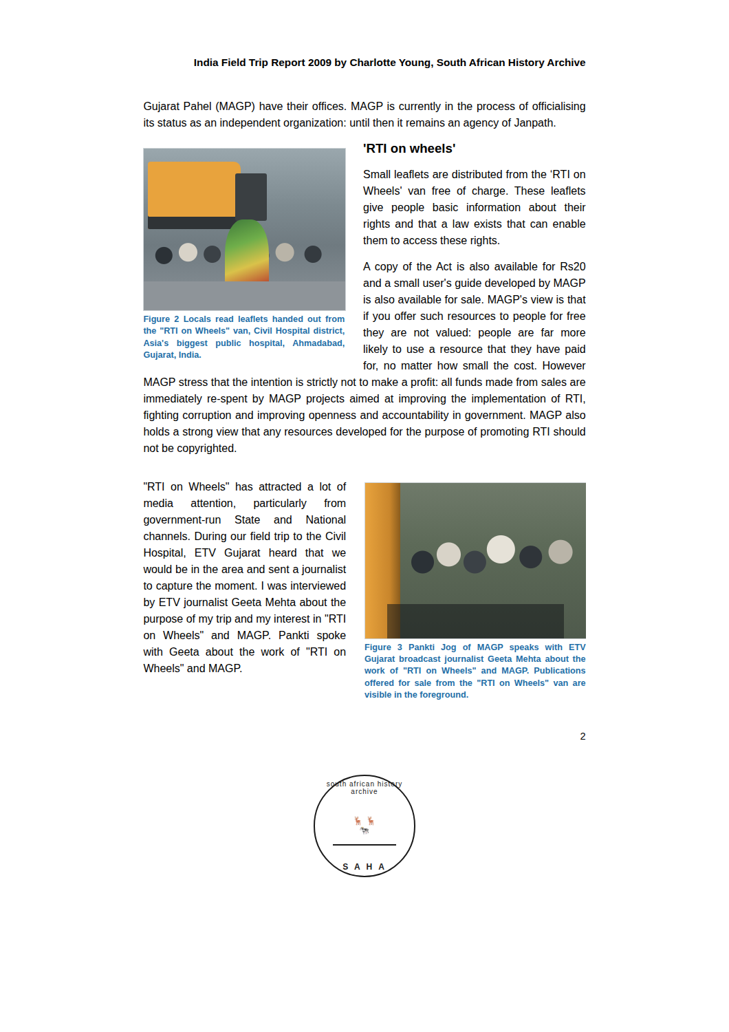India Field Trip Report 2009 by Charlotte Young, South African History Archive
Gujarat Pahel (MAGP) have their offices. MAGP is currently in the process of officialising its status as an independent organization: until then it remains an agency of Janpath.
Figure 2 Locals read leaflets handed out from the "RTI on Wheels" van, Civil Hospital district, Asia's biggest public hospital, Ahmadabad, Gujarat, India.
'RTI on wheels'
Small leaflets are distributed from the ‘RTI on Wheels' van free of charge. These leaflets give people basic information about their rights and that a law exists that can enable them to access these rights.
A copy of the Act is also available for Rs20 and a small user's guide developed by MAGP is also available for sale. MAGP's view is that if you offer such resources to people for free they are not valued: people are far more likely to use a resource that they have paid for, no matter how small the cost. However MAGP stress that the intention is strictly not to make a profit: all funds made from sales are immediately re-spent by MAGP projects aimed at improving the implementation of RTI, fighting corruption and improving openness and accountability in government. MAGP also holds a strong view that any resources developed for the purpose of promoting RTI should not be copyrighted.
Figure 3 Pankti Jog of MAGP speaks with ETV Gujarat broadcast journalist Geeta Mehta about the work of "RTI on Wheels" and MAGP. Publications offered for sale from the "RTI on Wheels" van are visible in the foreground.
"RTI on Wheels" has attracted a lot of media attention, particularly from government-run State and National channels. During our field trip to the Civil Hospital, ETV Gujarat heard that we would be in the area and sent a journalist to capture the moment. I was interviewed by ETV journalist Geeta Mehta about the purpose of my trip and my interest in "RTI on Wheels" and MAGP. Pankti spoke with Geeta about the work of "RTI on Wheels" and MAGP.
2
south african history archive
🦌 🦌
🐄
S A H A